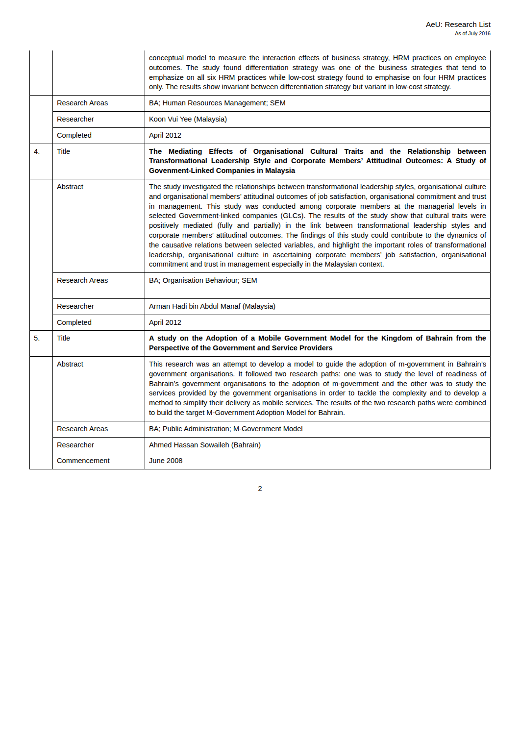AeU: Research List
As of July 2016
| | | conceptual model to measure the interaction effects of business strategy, HRM practices on employee outcomes. The study found differentiation strategy was one of the business strategies that tend to emphasize on all six HRM practices while low-cost strategy found to emphasise on four HRM practices only. The results show invariant between differentiation strategy but variant in low-cost strategy. |
| | Research Areas | BA; Human Resources Management; SEM |
| | Researcher | Koon Vui Yee (Malaysia) |
| | Completed | April 2012 |
| 4. | Title | The Mediating Effects of Organisational Cultural Traits and the Relationship between Transformational Leadership Style and Corporate Members’ Attitudinal Outcomes: A Study of Govenment-Linked Companies in Malaysia |
| | Abstract | The study investigated the relationships between transformational leadership styles, organisational culture and organisational members’ attitudinal outcomes of job satisfaction, organisational commitment and trust in management. This study was conducted among corporate members at the managerial levels in selected Government-linked companies (GLCs). The results of the study show that cultural traits were positively mediated (fully and partially) in the link between transformational leadership styles and corporate members’ attitudinal outcomes. The findings of this study could contribute to the dynamics of the causative relations between selected variables, and highlight the important roles of transformational leadership, organisational culture in ascertaining corporate members’ job satisfaction, organisational commitment and trust in management especially in the Malaysian context. |
| | Research Areas | BA; Organisation Behaviour; SEM |
| | Researcher | Arman Hadi bin Abdul Manaf (Malaysia) |
| | Completed | April 2012 |
| 5. | Title | A study on the Adoption of a Mobile Government Model for the Kingdom of Bahrain from the Perspective of the Government and Service Providers |
| | Abstract | This research was an attempt to develop a model to guide the adoption of m-government in Bahrain’s government organisations. It followed two research paths: one was to study the level of readiness of Bahrain’s government organisations to the adoption of m-government and the other was to study the services provided by the government organisations in order to tackle the complexity and to develop a method to simplify their delivery as mobile services. The results of the two research paths were combined to build the target M-Government Adoption Model for Bahrain. |
| | Research Areas | BA; Public Administration; M-Government Model |
| | Researcher | Ahmed Hassan Sowaileh (Bahrain) |
| | Commencement | June 2008 |
2